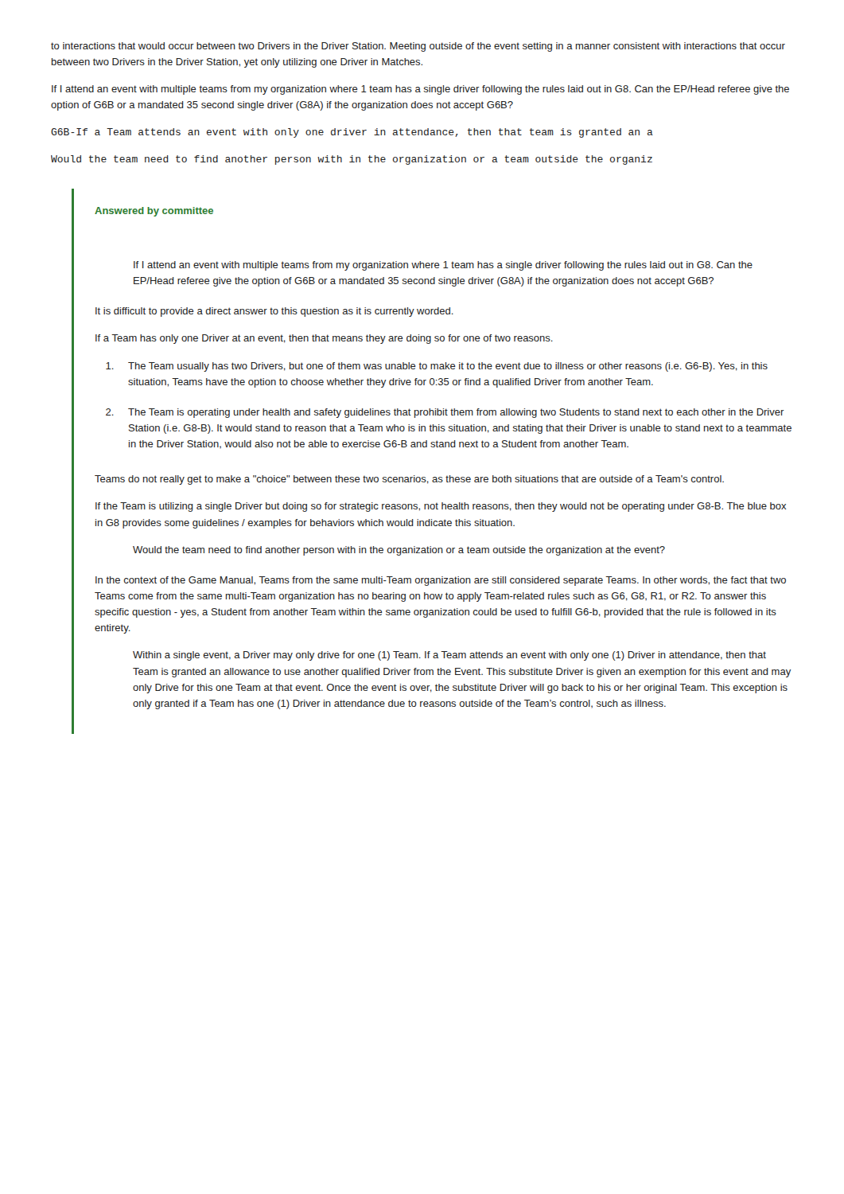to interactions that would occur between two Drivers in the Driver Station. Meeting outside of the event setting in a manner consistent with interactions that occur between two Drivers in the Driver Station, yet only utilizing one Driver in Matches.
If I attend an event with multiple teams from my organization where 1 team has a single driver following the rules laid out in G8. Can the EP/Head referee give the option of G6B or a mandated 35 second single driver (G8A) if the organization does not accept G6B?
G6B-If a Team attends an event with only one driver in attendance, then that team is granted an a
Would the team need to find another person with in the organization or a team outside the organiz
Answered by committee
If I attend an event with multiple teams from my organization where 1 team has a single driver following the rules laid out in G8. Can the EP/Head referee give the option of G6B or a mandated 35 second single driver (G8A) if the organization does not accept G6B?
It is difficult to provide a direct answer to this question as it is currently worded.
If a Team has only one Driver at an event, then that means they are doing so for one of two reasons.
The Team usually has two Drivers, but one of them was unable to make it to the event due to illness or other reasons (i.e. G6-B). Yes, in this situation, Teams have the option to choose whether they drive for 0:35 or find a qualified Driver from another Team.
The Team is operating under health and safety guidelines that prohibit them from allowing two Students to stand next to each other in the Driver Station (i.e. G8-B). It would stand to reason that a Team who is in this situation, and stating that their Driver is unable to stand next to a teammate in the Driver Station, would also not be able to exercise G6-B and stand next to a Student from another Team.
Teams do not really get to make a "choice" between these two scenarios, as these are both situations that are outside of a Team's control.
If the Team is utilizing a single Driver but doing so for strategic reasons, not health reasons, then they would not be operating under G8-B. The blue box in G8 provides some guidelines / examples for behaviors which would indicate this situation.
Would the team need to find another person with in the organization or a team outside the organization at the event?
In the context of the Game Manual, Teams from the same multi-Team organization are still considered separate Teams. In other words, the fact that two Teams come from the same multi-Team organization has no bearing on how to apply Team-related rules such as G6, G8, R1, or R2. To answer this specific question - yes, a Student from another Team within the same organization could be used to fulfill G6-b, provided that the rule is followed in its entirety.
Within a single event, a Driver may only drive for one (1) Team. If a Team attends an event with only one (1) Driver in attendance, then that Team is granted an allowance to use another qualified Driver from the Event. This substitute Driver is given an exemption for this event and may only Drive for this one Team at that event. Once the event is over, the substitute Driver will go back to his or her original Team. This exception is only granted if a Team has one (1) Driver in attendance due to reasons outside of the Team’s control, such as illness.